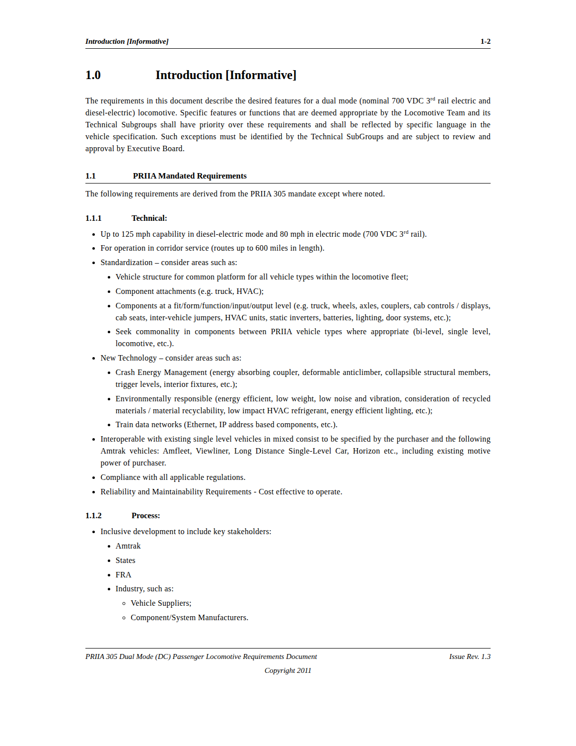Introduction [Informative] 1-2
1.0 Introduction [Informative]
The requirements in this document describe the desired features for a dual mode (nominal 700 VDC 3rd rail electric and diesel-electric) locomotive. Specific features or functions that are deemed appropriate by the Locomotive Team and its Technical Subgroups shall have priority over these requirements and shall be reflected by specific language in the vehicle specification. Such exceptions must be identified by the Technical SubGroups and are subject to review and approval by Executive Board.
1.1 PRIIA Mandated Requirements
The following requirements are derived from the PRIIA 305 mandate except where noted.
1.1.1 Technical:
Up to 125 mph capability in diesel-electric mode and 80 mph in electric mode (700 VDC 3rd rail).
For operation in corridor service (routes up to 600 miles in length).
Standardization – consider areas such as:
Vehicle structure for common platform for all vehicle types within the locomotive fleet;
Component attachments (e.g. truck, HVAC);
Components at a fit/form/function/input/output level (e.g. truck, wheels, axles, couplers, cab controls / displays, cab seats, inter-vehicle jumpers, HVAC units, static inverters, batteries, lighting, door systems, etc.);
Seek commonality in components between PRIIA vehicle types where appropriate (bi-level, single level, locomotive, etc.).
New Technology – consider areas such as:
Crash Energy Management (energy absorbing coupler, deformable anticlimber, collapsible structural members, trigger levels, interior fixtures, etc.);
Environmentally responsible (energy efficient, low weight, low noise and vibration, consideration of recycled materials / material recyclability, low impact HVAC refrigerant, energy efficient lighting, etc.);
Train data networks (Ethernet, IP address based components, etc.).
Interoperable with existing single level vehicles in mixed consist to be specified by the purchaser and the following Amtrak vehicles: Amfleet, Viewliner, Long Distance Single-Level Car, Horizon etc., including existing motive power of purchaser.
Compliance with all applicable regulations.
Reliability and Maintainability Requirements - Cost effective to operate.
1.1.2 Process:
Inclusive development to include key stakeholders:
Amtrak
States
FRA
Industry, such as:
Vehicle Suppliers;
Component/System Manufacturers.
PRIIA 305 Dual Mode (DC) Passenger Locomotive Requirements Document Issue Rev. 1.3
Copyright 2011